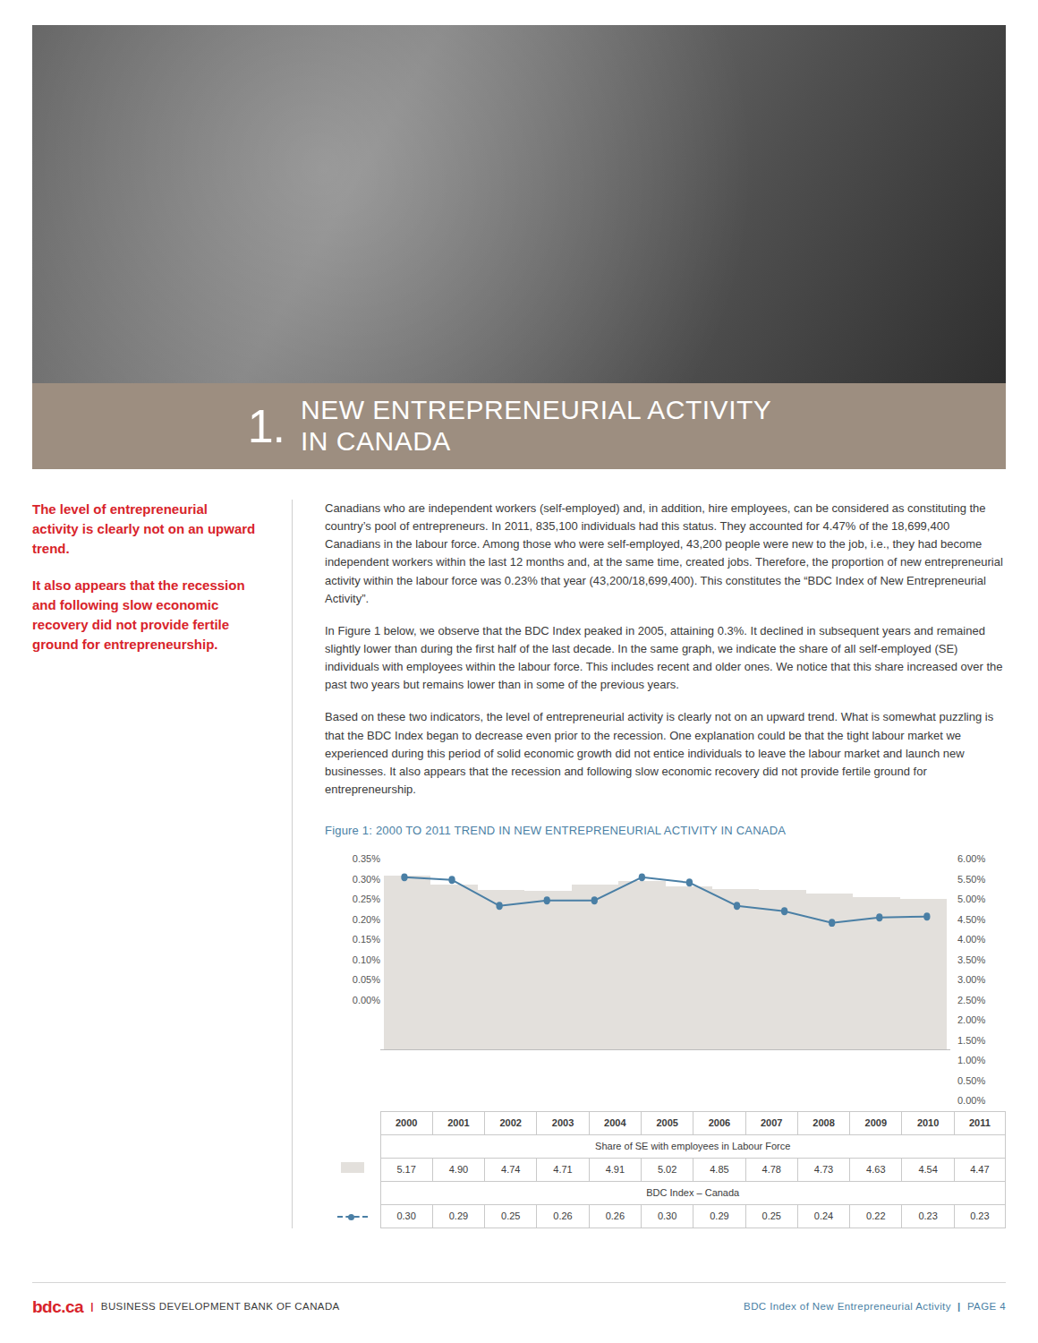1.
New Entrepreneurial Activity
in Canada
The level of entrepreneurial activity is clearly not on an upward trend.
It also appears that the recession and following slow economic recovery did not provide fertile ground for entrepreneurship.
Canadians who are independent workers (self-employed) and, in addition, hire employees, can be considered as constituting the country’s pool of entrepreneurs. In 2011, 835,100 individuals had this status. They accounted for 4.47% of the 18,699,400 Canadians in the labour force. Among those who were self-employed, 43,200 people were new to the job, i.e., they had become independent workers within the last 12 months and, at the same time, created jobs. Therefore, the proportion of new entrepreneurial activity within the labour force was 0.23% that year (43,200/18,699,400). This constitutes the “BDC Index of New Entrepreneurial Activity”.
In Figure 1 below, we observe that the BDC Index peaked in 2005, attaining 0.3%. It declined in subsequent years and remained slightly lower than during the first half of the last decade. In the same graph, we indicate the share of all self-employed (SE) individuals with employees within the labour force. This includes recent and older ones. We notice that this share increased over the past two years but remains lower than in some of the previous years.
Based on these two indicators, the level of entrepreneurial activity is clearly not on an upward trend. What is somewhat puzzling is that the BDC Index began to decrease even prior to the recession. One explanation could be that the tight labour market we experienced during this period of solid economic growth did not entice individuals to leave the labour market and launch new businesses. It also appears that the recession and following slow economic recovery did not provide fertile ground for entrepreneurship.
Figure 1: 2000 TO 2011 TREND IN NEW ENTREPRENEURIAL ACTIVITY IN CANADA
0.35%
0.30%
0.25%
0.20%
0.15%
0.10%
0.05%
0.00%
6.00%
5.50%
5.00%
4.50%
4.00%
3.50%
3.00%
2.50%
2.00%
1.50%
1.00%
0.50%
0.00%
| | 2000 | 2001 | 2002 | 2003 | 2004 | 2005 | 2006 | 2007 | 2008 | 2009 | 2010 | 2011 |
| | Share of SE with employees in Labour Force |
| | 5.17 | 4.90 | 4.74 | 4.71 | 4.91 | 5.02 | 4.85 | 4.78 | 4.73 | 4.63 | 4.54 | 4.47 |
| | BDC Index – Canada |
| | 0.30 | 0.29 | 0.25 | 0.26 | 0.26 | 0.30 | 0.29 | 0.25 | 0.24 | 0.22 | 0.23 | 0.23 |
bdc.ca | BUSINESS DEVELOPMENT BANK OF CANADA
BDC Index of New Entrepreneurial Activity | PAGE 4